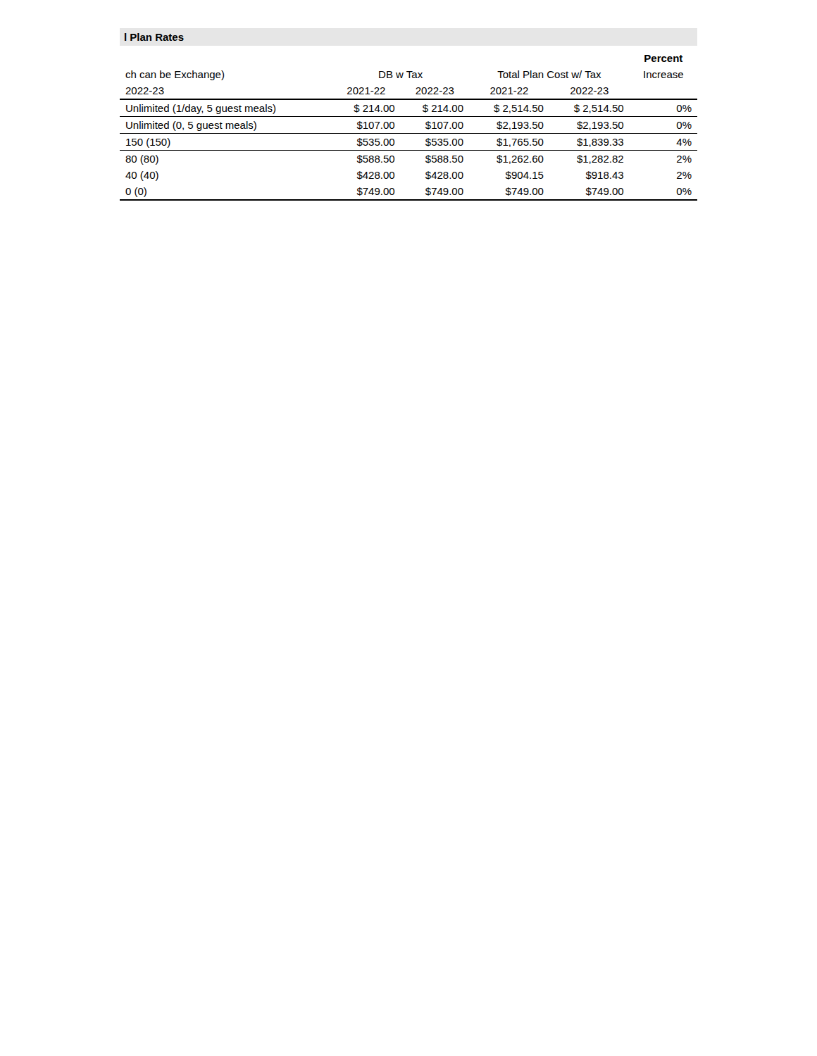l Plan Rates
| | | | Percent |
| --- | --- | --- | --- |
| ch can be Exchange) | DB w Tax | Total Plan Cost w/ Tax | Increase |
| 2022-23 | 2021-22 | 2022-23 | 2021-22 | 2022-23 | |
| Unlimited (1/day, 5 guest meals) | $ 214.00 | $ 214.00 | $ 2,514.50 | $ 2,514.50 | 0% |
| Unlimited (0, 5 guest meals) | $107.00 | $107.00 | $2,193.50 | $2,193.50 | 0% |
| 150 (150) | $535.00 | $535.00 | $1,765.50 | $1,839.33 | 4% |
| 80 (80) | $588.50 | $588.50 | $1,262.60 | $1,282.82 | 2% |
| 40 (40) | $428.00 | $428.00 | $904.15 | $918.43 | 2% |
| 0 (0) | $749.00 | $749.00 | $749.00 | $749.00 | 0% |